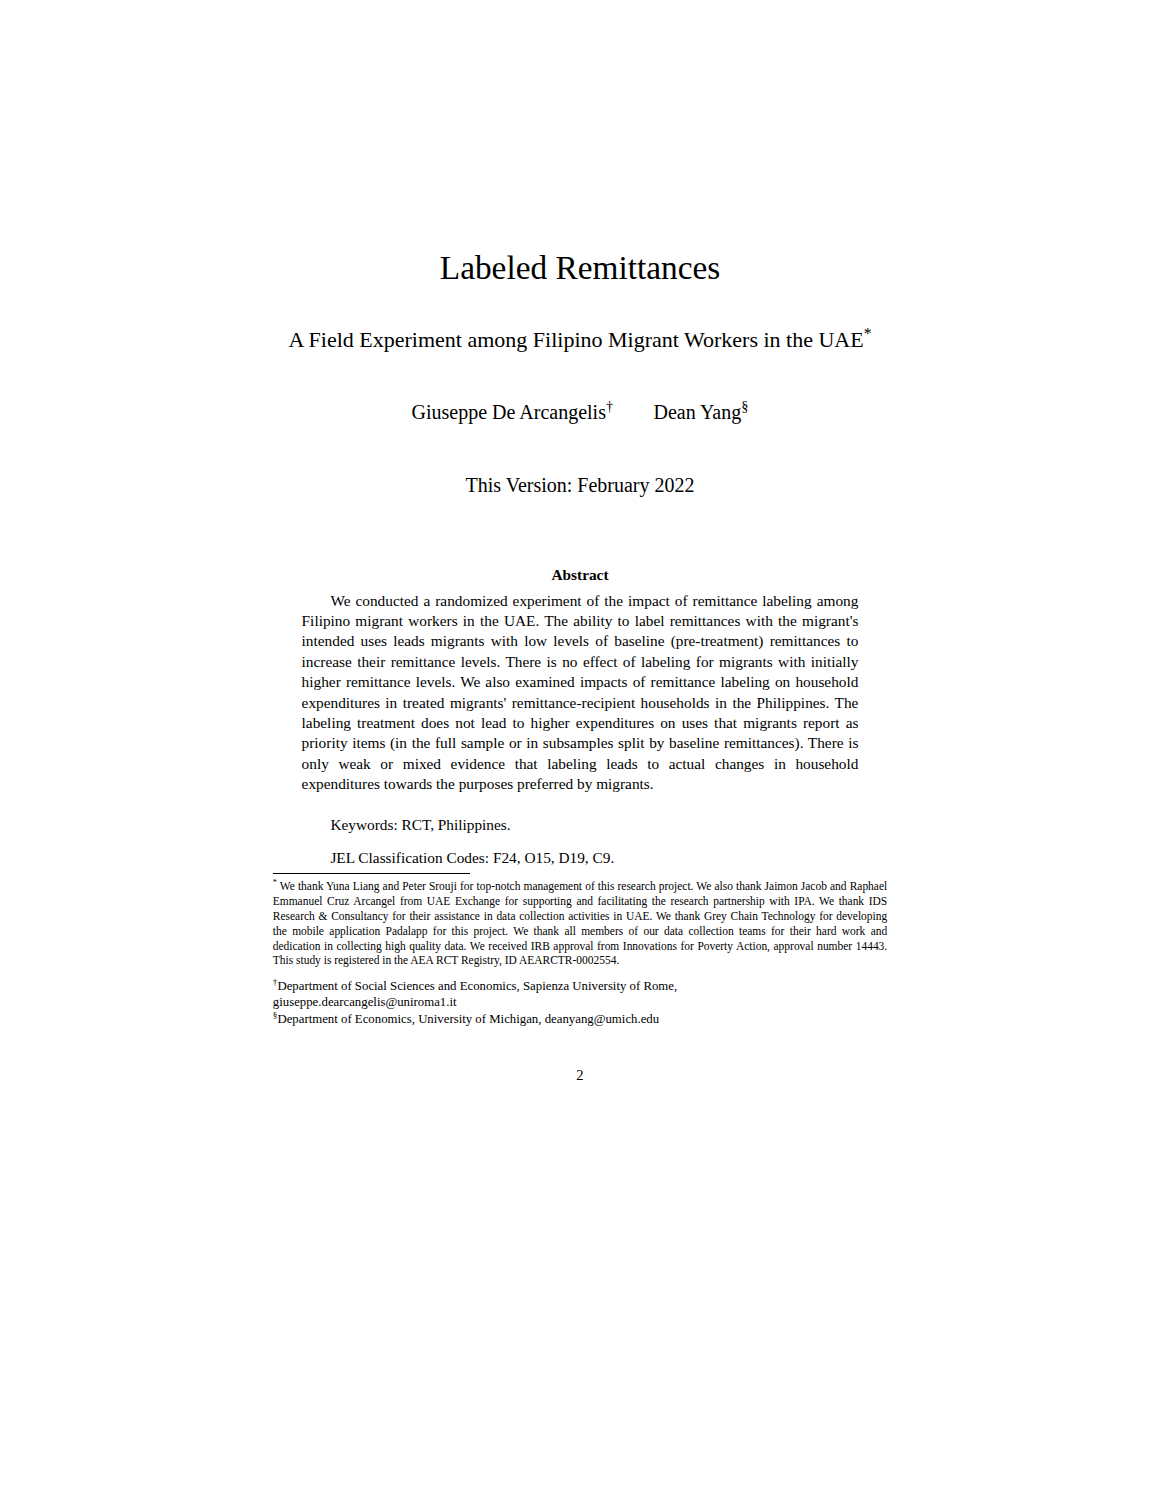Labeled Remittances
A Field Experiment among Filipino Migrant Workers in the UAE*
Giuseppe De Arcangelis† Dean Yang§
This Version: February 2022
Abstract
We conducted a randomized experiment of the impact of remittance labeling among Filipino migrant workers in the UAE. The ability to label remittances with the migrant's intended uses leads migrants with low levels of baseline (pre-treatment) remittances to increase their remittance levels. There is no effect of labeling for migrants with initially higher remittance levels. We also examined impacts of remittance labeling on household expenditures in treated migrants' remittance-recipient households in the Philippines. The labeling treatment does not lead to higher expenditures on uses that migrants report as priority items (in the full sample or in subsamples split by baseline remittances). There is only weak or mixed evidence that labeling leads to actual changes in household expenditures towards the purposes preferred by migrants.
Keywords: RCT, Philippines.
JEL Classification Codes: F24, O15, D19, C9.
* We thank Yuna Liang and Peter Srouji for top-notch management of this research project. We also thank Jaimon Jacob and Raphael Emmanuel Cruz Arcangel from UAE Exchange for supporting and facilitating the research partnership with IPA. We thank IDS Research & Consultancy for their assistance in data collection activities in UAE. We thank Grey Chain Technology for developing the mobile application Padalapp for this project. We thank all members of our data collection teams for their hard work and dedication in collecting high quality data. We received IRB approval from Innovations for Poverty Action, approval number 14443. This study is registered in the AEA RCT Registry, ID AEARCTR-0002554.
†Department of Social Sciences and Economics, Sapienza University of Rome,
giuseppe.dearcangelis@uniroma1.it
§Department of Economics, University of Michigan, deanyang@umich.edu
2